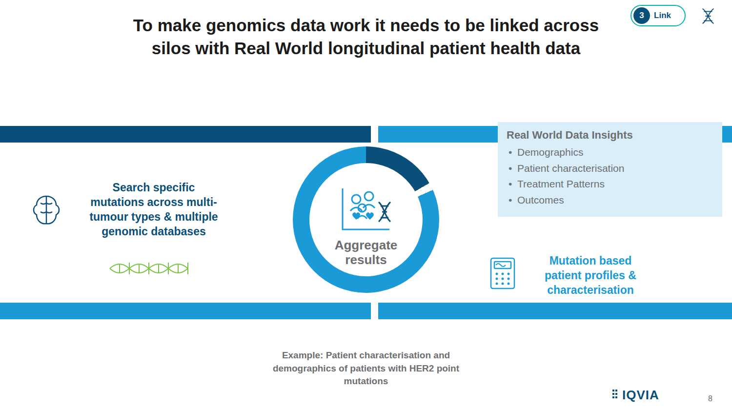3
Link
To make genomics data work it needs to be linked across
silos with Real World longitudinal patient health data
Aggregate
results
Search specific
mutations across multi-
tumour types & multiple
genomic databases
Real World Data Insights
Demographics
Patient characterisation
Treatment Patterns
Outcomes
Mutation based
patient profiles &
characterisation
Example: Patient characterisation and
demographics of patients with HER2 point
mutations
IQVIA
8